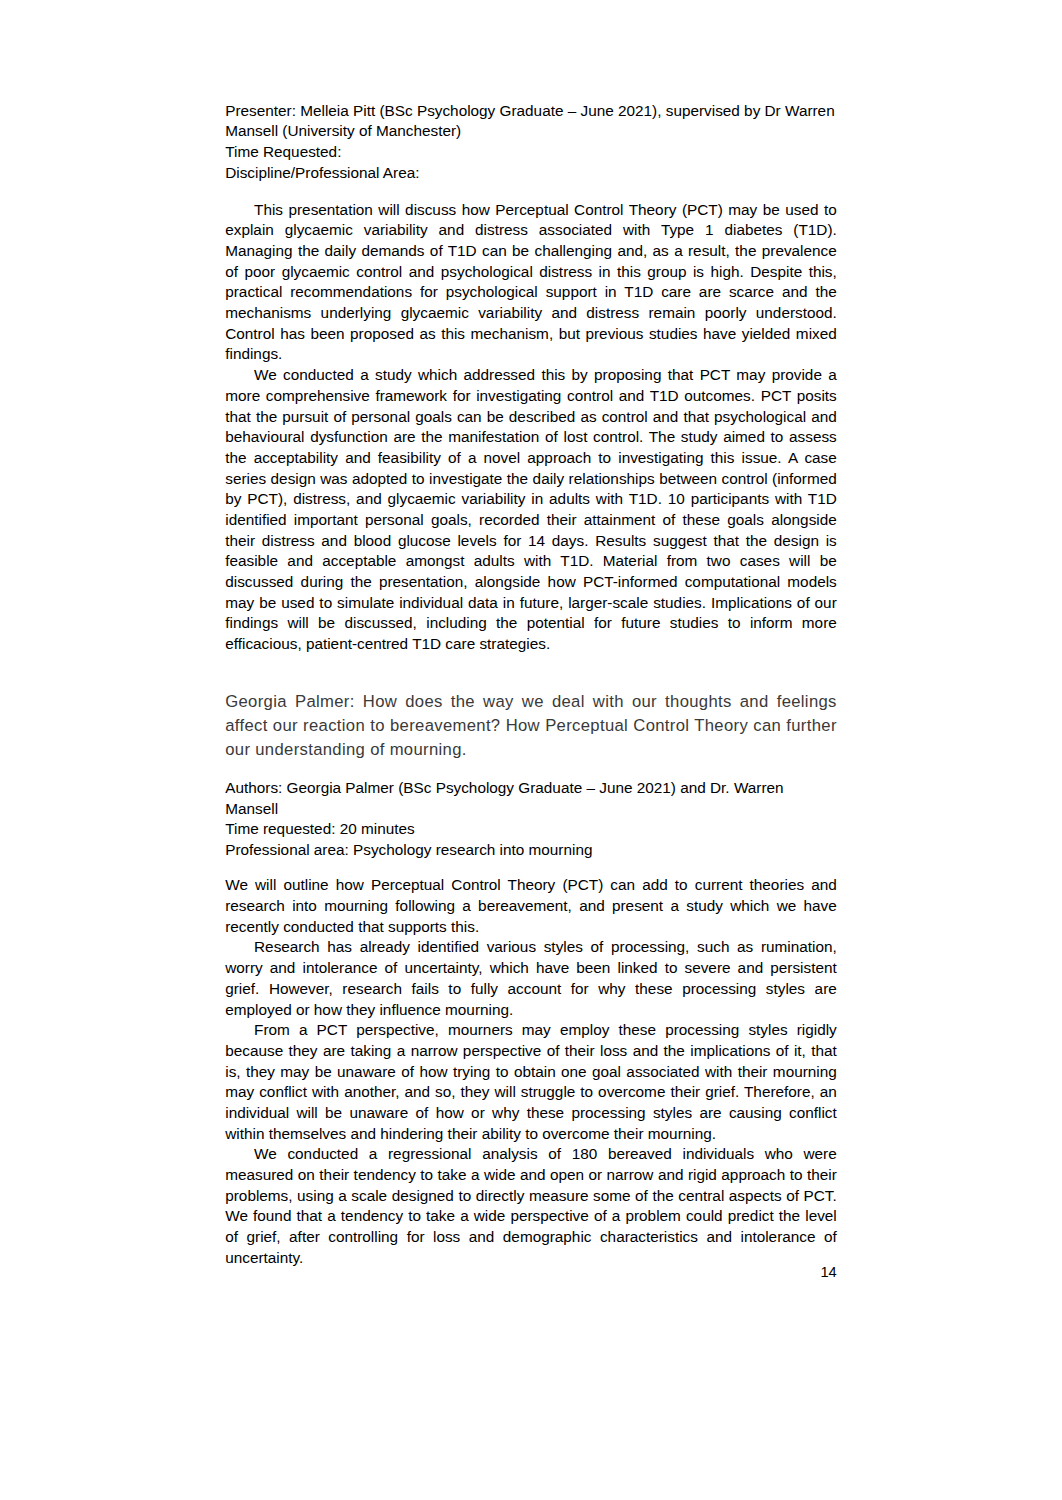Presenter: Melleia Pitt (BSc Psychology Graduate – June 2021), supervised by Dr Warren Mansell (University of Manchester)
Time Requested:
Discipline/Professional Area:
This presentation will discuss how Perceptual Control Theory (PCT) may be used to explain glycaemic variability and distress associated with Type 1 diabetes (T1D). Managing the daily demands of T1D can be challenging and, as a result, the prevalence of poor glycaemic control and psychological distress in this group is high. Despite this, practical recommendations for psychological support in T1D care are scarce and the mechanisms underlying glycaemic variability and distress remain poorly understood. Control has been proposed as this mechanism, but previous studies have yielded mixed findings.
We conducted a study which addressed this by proposing that PCT may provide a more comprehensive framework for investigating control and T1D outcomes. PCT posits that the pursuit of personal goals can be described as control and that psychological and behavioural dysfunction are the manifestation of lost control. The study aimed to assess the acceptability and feasibility of a novel approach to investigating this issue. A case series design was adopted to investigate the daily relationships between control (informed by PCT), distress, and glycaemic variability in adults with T1D. 10 participants with T1D identified important personal goals, recorded their attainment of these goals alongside their distress and blood glucose levels for 14 days. Results suggest that the design is feasible and acceptable amongst adults with T1D. Material from two cases will be discussed during the presentation, alongside how PCT-informed computational models may be used to simulate individual data in future, larger-scale studies. Implications of our findings will be discussed, including the potential for future studies to inform more efficacious, patient-centred T1D care strategies.
Georgia Palmer: How does the way we deal with our thoughts and feelings affect our reaction to bereavement? How Perceptual Control Theory can further our understanding of mourning.
Authors: Georgia Palmer (BSc Psychology Graduate – June 2021) and Dr. Warren Mansell
Time requested: 20 minutes
Professional area: Psychology research into mourning
We will outline how Perceptual Control Theory (PCT) can add to current theories and research into mourning following a bereavement, and present a study which we have recently conducted that supports this.
Research has already identified various styles of processing, such as rumination, worry and intolerance of uncertainty, which have been linked to severe and persistent grief. However, research fails to fully account for why these processing styles are employed or how they influence mourning.
From a PCT perspective, mourners may employ these processing styles rigidly because they are taking a narrow perspective of their loss and the implications of it, that is, they may be unaware of how trying to obtain one goal associated with their mourning may conflict with another, and so, they will struggle to overcome their grief. Therefore, an individual will be unaware of how or why these processing styles are causing conflict within themselves and hindering their ability to overcome their mourning.
We conducted a regressional analysis of 180 bereaved individuals who were measured on their tendency to take a wide and open or narrow and rigid approach to their problems, using a scale designed to directly measure some of the central aspects of PCT. We found that a tendency to take a wide perspective of a problem could predict the level of grief, after controlling for loss and demographic characteristics and intolerance of uncertainty.
14